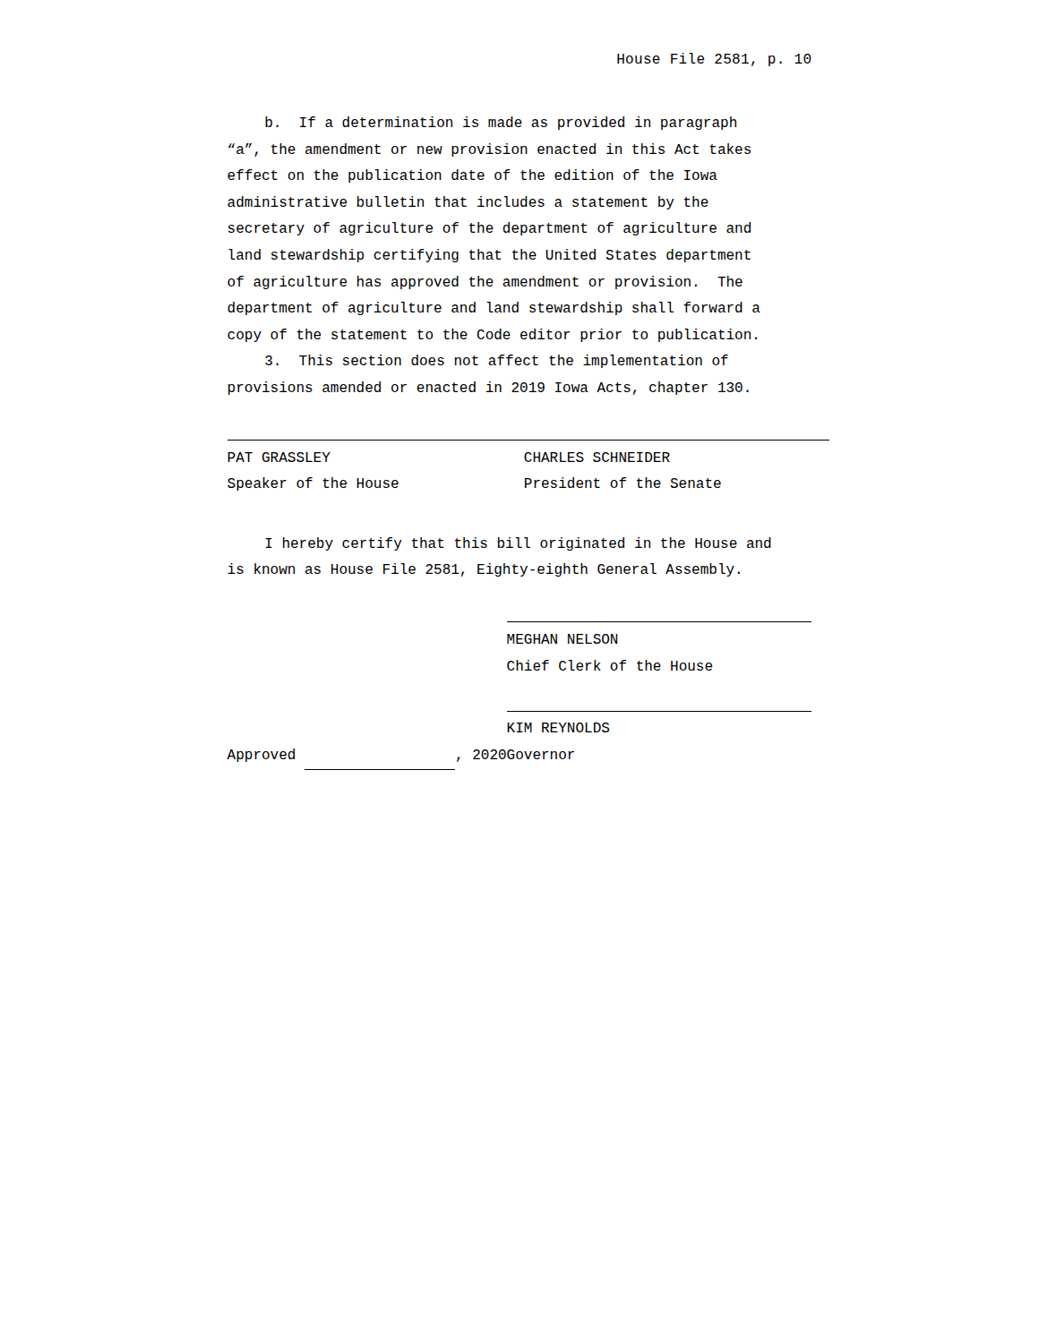House File 2581, p. 10
b. If a determination is made as provided in paragraph “a”, the amendment or new provision enacted in this Act takes effect on the publication date of the edition of the Iowa administrative bulletin that includes a statement by the secretary of agriculture of the department of agriculture and land stewardship certifying that the United States department of agriculture has approved the amendment or provision. The department of agriculture and land stewardship shall forward a copy of the statement to the Code editor prior to publication.
3. This section does not affect the implementation of provisions amended or enacted in 2019 Iowa Acts, chapter 130.
| PAT GRASSLEY Speaker of the House | CHARLES SCHNEIDER President of the Senate |
I hereby certify that this bill originated in the House and is known as House File 2581, Eighty-eighth General Assembly.
| | MEGHAN NELSON Chief Clerk of the House |
| Approved , 2020 | KIM REYNOLDS Governor |